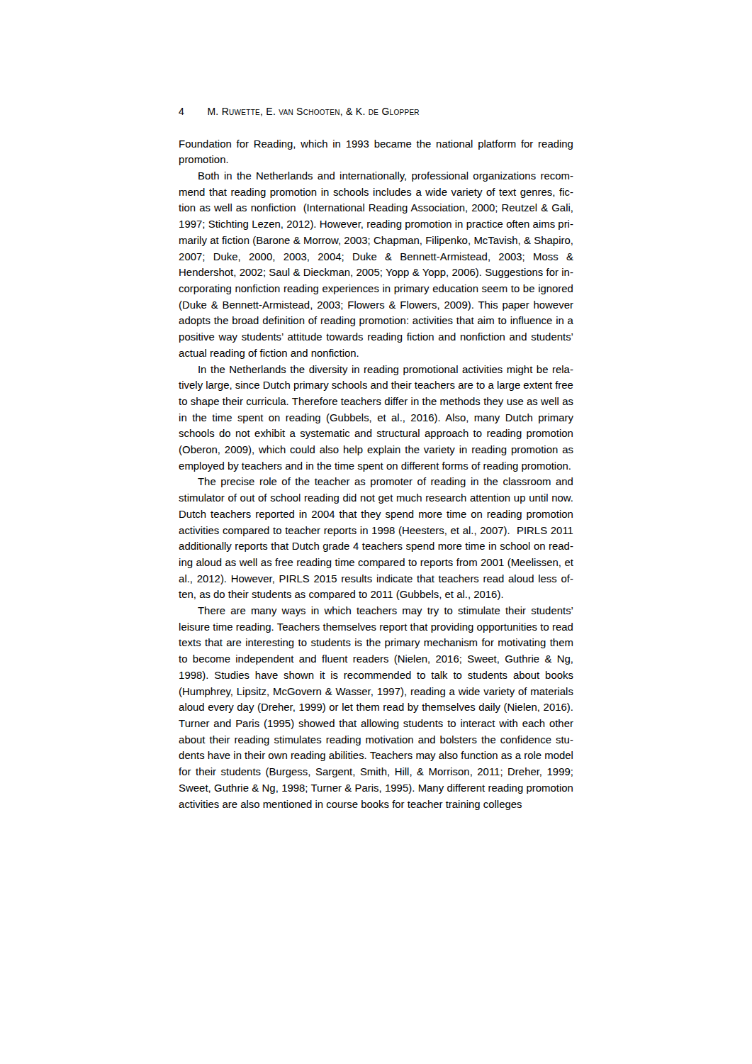4 M. Ruwette, E. van Schooten, & K. de Glopper
Foundation for Reading, which in 1993 became the national platform for reading promotion.
Both in the Netherlands and internationally, professional organizations recommend that reading promotion in schools includes a wide variety of text genres, fiction as well as nonfiction (International Reading Association, 2000; Reutzel & Gali, 1997; Stichting Lezen, 2012). However, reading promotion in practice often aims primarily at fiction (Barone & Morrow, 2003; Chapman, Filipenko, McTavish, & Shapiro, 2007; Duke, 2000, 2003, 2004; Duke & Bennett-Armistead, 2003; Moss & Hendershot, 2002; Saul & Dieckman, 2005; Yopp & Yopp, 2006). Suggestions for incorporating nonfiction reading experiences in primary education seem to be ignored (Duke & Bennett-Armistead, 2003; Flowers & Flowers, 2009). This paper however adopts the broad definition of reading promotion: activities that aim to influence in a positive way students’ attitude towards reading fiction and nonfiction and students’ actual reading of fiction and nonfiction.
In the Netherlands the diversity in reading promotional activities might be relatively large, since Dutch primary schools and their teachers are to a large extent free to shape their curricula. Therefore teachers differ in the methods they use as well as in the time spent on reading (Gubbels, et al., 2016). Also, many Dutch primary schools do not exhibit a systematic and structural approach to reading promotion (Oberon, 2009), which could also help explain the variety in reading promotion as employed by teachers and in the time spent on different forms of reading promotion.
The precise role of the teacher as promoter of reading in the classroom and stimulator of out of school reading did not get much research attention up until now. Dutch teachers reported in 2004 that they spend more time on reading promotion activities compared to teacher reports in 1998 (Heesters, et al., 2007). PIRLS 2011 additionally reports that Dutch grade 4 teachers spend more time in school on reading aloud as well as free reading time compared to reports from 2001 (Meelissen, et al., 2012). However, PIRLS 2015 results indicate that teachers read aloud less often, as do their students as compared to 2011 (Gubbels, et al., 2016).
There are many ways in which teachers may try to stimulate their students’ leisure time reading. Teachers themselves report that providing opportunities to read texts that are interesting to students is the primary mechanism for motivating them to become independent and fluent readers (Nielen, 2016; Sweet, Guthrie & Ng, 1998). Studies have shown it is recommended to talk to students about books (Humphrey, Lipsitz, McGovern & Wasser, 1997), reading a wide variety of materials aloud every day (Dreher, 1999) or let them read by themselves daily (Nielen, 2016). Turner and Paris (1995) showed that allowing students to interact with each other about their reading stimulates reading motivation and bolsters the confidence students have in their own reading abilities. Teachers may also function as a role model for their students (Burgess, Sargent, Smith, Hill, & Morrison, 2011; Dreher, 1999; Sweet, Guthrie & Ng, 1998; Turner & Paris, 1995). Many different reading promotion activities are also mentioned in course books for teacher training colleges